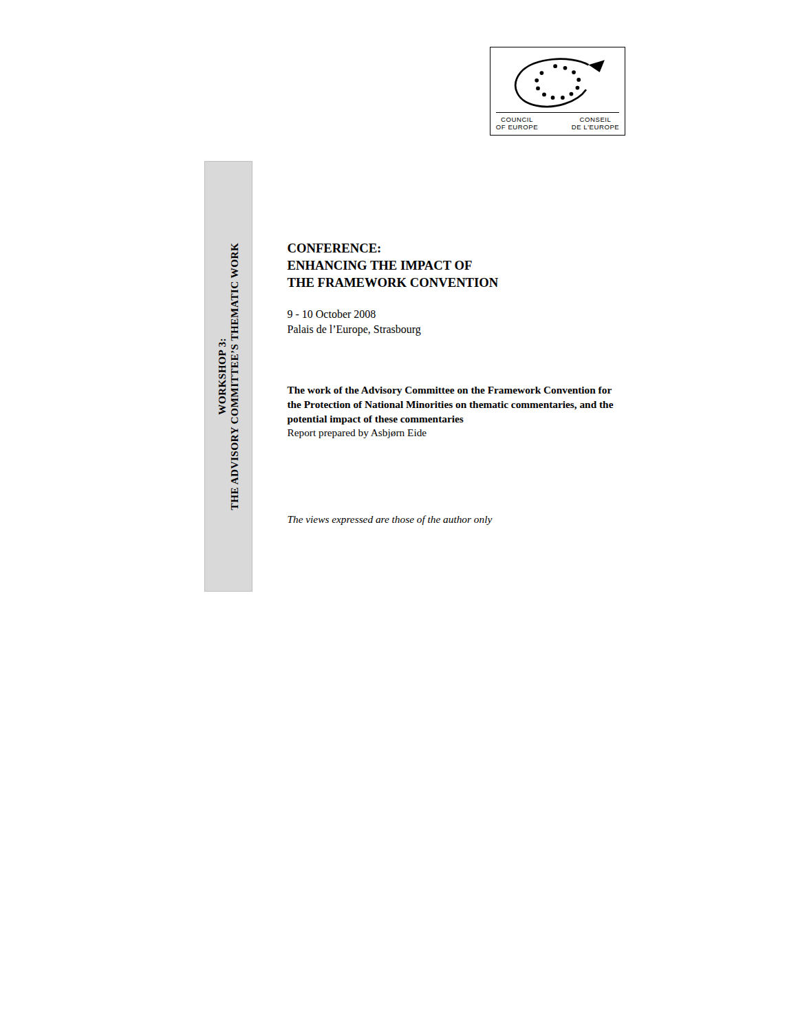COUNCIL
OF EUROPE CONSEIL
DE L'EUROPE
WORKSHOP 3: THE ADVISORY COMMITTEE’S THEMATIC WORK
Conference:
Enhancing the impact of
the Framework Convention
9 - 10 October 2008
Palais de l’Europe, Strasbourg
The work of the Advisory Committee on the Framework Convention for the Protection of National Minorities on thematic commentaries, and the potential impact of these commentaries
Report prepared by Asbjørn Eide
The views expressed are those of the author only